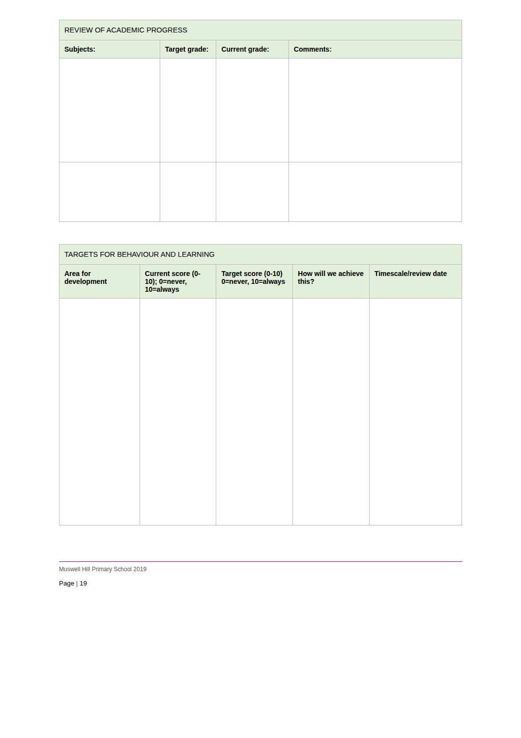| REVIEW OF ACADEMIC PROGRESS |
| Subjects: | Target grade: | Current grade: | Comments: |
| TARGETS FOR BEHAVIOUR AND LEARNING |
| Area for development | Current score (0-10); 0=never, 10=always | Target score (0-10) 0=never, 10=always | How will we achieve this? | Timescale/review date |
Muswell Hill Primary School 2019
Page | 19